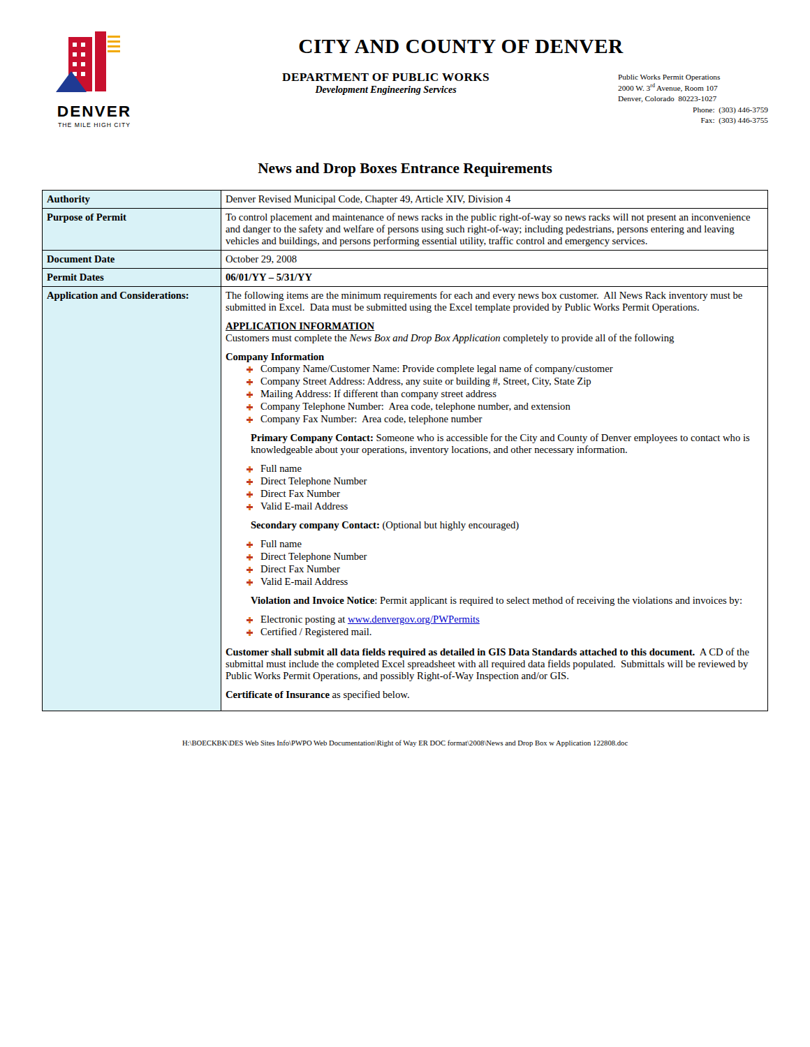DENVER
THE MILE HIGH CITY
CITY AND COUNTY OF DENVER
DEPARTMENT OF PUBLIC WORKS
Development Engineering Services
Public Works Permit Operations
2000 W. 3rd Avenue, Room 107
Denver, Colorado 80223-1027
Phone: (303) 446-3759
Fax: (303) 446-3755
News and Drop Boxes Entrance Requirements
| Authority | Denver Revised Municipal Code, Chapter 49, Article XIV, Division 4 |
| Purpose of Permit | To control placement and maintenance of news racks in the public right-of-way so news racks will not present an inconvenience and danger to the safety and welfare of persons using such right-of-way; including pedestrians, persons entering and leaving vehicles and buildings, and persons performing essential utility, traffic control and emergency services. |
| Document Date | October 29, 2008 |
| Permit Dates | 06/01/YY – 5/31/YY |
| Application and Considerations: | The following items are the minimum requirements for each and every news box customer. All News Rack inventory must be submitted in Excel. Data must be submitted using the Excel template provided by Public Works Permit Operations. APPLICATION INFORMATION Customers must complete the News Box and Drop Box Application completely to provide all of the following Company Information Company Name/Customer Name: Provide complete legal name of company/customer Company Street Address: Address, any suite or building #, Street, City, State Zip Mailing Address: If different than company street address Company Telephone Number: Area code, telephone number, and extension Company Fax Number: Area code, telephone number Primary Company Contact: Someone who is accessible for the City and County of Denver employees to contact who is knowledgeable about your operations, inventory locations, and other necessary information. Full name Direct Telephone Number Direct Fax Number Valid E-mail Address Secondary company Contact: (Optional but highly encouraged) Full name Direct Telephone Number Direct Fax Number Valid E-mail Address Violation and Invoice Notice : Permit applicant is required to select method of receiving the violations and invoices by: Electronic posting at www.denvergov.org/PWPermits Certified / Registered mail. Customer shall submit all data fields required as detailed in GIS Data Standards attached to this document. A CD of the submittal must include the completed Excel spreadsheet with all required data fields populated. Submittals will be reviewed by Public Works Permit Operations, and possibly Right-of-Way Inspection and/or GIS. Certificate of Insurance as specified below. |
H:\BOECKBK\DES Web Sites Info\PWPO Web Documentation\Right of Way ER DOC format\2008\News and Drop Box w Application 122808.doc